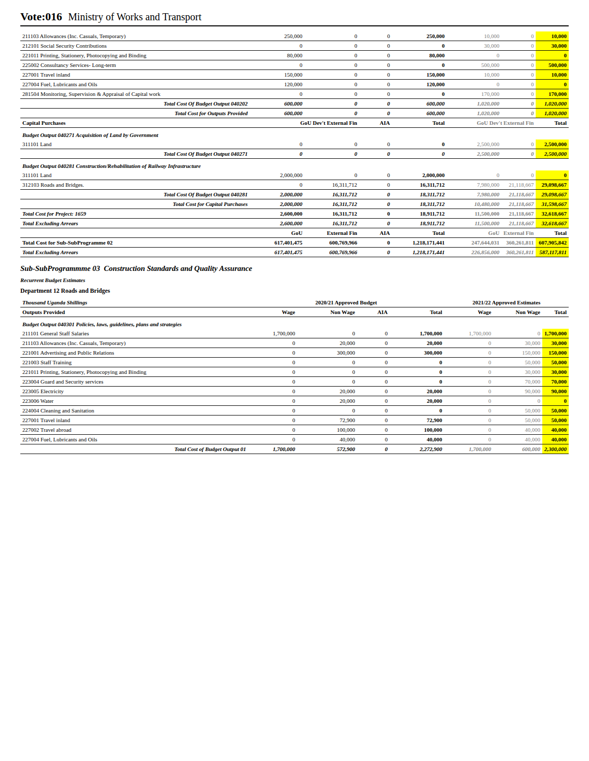Vote:016 Ministry of Works and Transport
| 211103 Allowances (Inc. Casuals, Temporary) | 250,000 | 0 | 0 | 250,000 | 10,000 | 0 | 10,000 |
| 212101 Social Security Contributions | 0 | 0 | 0 | 0 | 30,000 | 0 | 30,000 |
| 221011 Printing, Stationery, Photocopying and Binding | 80,000 | 0 | 0 | 80,000 | 0 | 0 | 0 |
| 225002 Consultancy Services- Long-term | 0 | 0 | 0 | 0 | 500,000 | 0 | 500,000 |
| 227001 Travel inland | 150,000 | 0 | 0 | 150,000 | 10,000 | 0 | 10,000 |
| 227004 Fuel, Lubricants and Oils | 120,000 | 0 | 0 | 120,000 | 0 | 0 | 0 |
| 281504 Monitoring, Supervision & Appraisal of Capital work | 0 | 0 | 0 | 0 | 170,000 | 0 | 170,000 |
| Total Cost Of Budget Output 040202 | 600,000 | 0 | 0 | 600,000 | 1,020,000 | 0 | 1,020,000 |
| Total Cost for Outputs Provided | 600,000 | 0 | 0 | 600,000 | 1,020,000 | 0 | 1,020,000 |
| Capital Purchases | GoU Dev't External Fin | AIA | Total | GoU Dev't External Fin | Total |
| Budget Output 040271 Acquisition of Land by Government |
| 311101 Land | 0 | 0 | 0 | 0 | 2,500,000 | 0 | 2,500,000 |
| Total Cost Of Budget Output 040271 | 0 | 0 | 0 | 0 | 2,500,000 | 0 | 2,500,000 |
| Budget Output 040281 Construction/Rehabilitation of Railway Infrastructure |
| 311101 Land | 2,000,000 | 0 | 0 | 2,000,000 | 0 | 0 | 0 |
| 312103 Roads and Bridges. | 0 | 16,311,712 | 0 | 16,311,712 | 7,980,000 | 21,118,667 | 29,098,667 |
| Total Cost Of Budget Output 040281 | 2,000,000 | 16,311,712 | 0 | 18,311,712 | 7,980,000 | 21,118,667 | 29,098,667 |
| Total Cost for Capital Purchases | 2,000,000 | 16,311,712 | 0 | 18,311,712 | 10,480,000 | 21,118,667 | 31,598,667 |
| Total Cost for Project: 1659 | 2,600,000 | 16,311,712 | 0 | 18,911,712 | 11,500,000 | 21,118,667 | 32,618,667 |
| Total Excluding Arrears | 2,600,000 | 16,311,712 | 0 | 18,911,712 | 11,500,000 | 21,118,667 | 32,618,667 |
| | GoU | External Fin | AIA | Total | GoU | External Fin | Total |
| Total Cost for Sub-SubProgramme 02 | 617,401,475 | 600,769,966 | 0 | 1,218,171,441 | 247,644,031 | 360,261,811 | 607,905,842 |
| Total Excluding Arrears | 617,401,475 | 600,769,966 | 0 | 1,218,171,441 | 226,856,000 | 360,261,811 | 587,117,811 |
Sub-SubProgrammme 03 Construction Standards and Quality Assurance
Recurrent Budget Estimates
Department 12 Roads and Bridges
| Thousand Uganda Shillings | 2020/21 Approved Budget | 2021/22 Approved Estimates |
| Outputs Provided | Wage | Non Wage | AIA | Total | Wage | Non Wage | Total |
| Budget Output 040301 Policies, laws, guidelines, plans and strategies |
| 211101 General Staff Salaries | 1,700,000 | 0 | 0 | 1,700,000 | 1,700,000 | 0 | 1,700,000 |
| 211103 Allowances (Inc. Casuals, Temporary) | 0 | 20,000 | 0 | 20,000 | 0 | 30,000 | 30,000 |
| 221001 Advertising and Public Relations | 0 | 300,000 | 0 | 300,000 | 0 | 150,000 | 150,000 |
| 221003 Staff Training | 0 | 0 | 0 | 0 | 0 | 50,000 | 50,000 |
| 221011 Printing, Stationery, Photocopying and Binding | 0 | 0 | 0 | 0 | 0 | 30,000 | 30,000 |
| 223004 Guard and Security services | 0 | 0 | 0 | 0 | 0 | 70,000 | 70,000 |
| 223005 Electricity | 0 | 20,000 | 0 | 20,000 | 0 | 90,000 | 90,000 |
| 223006 Water | 0 | 20,000 | 0 | 20,000 | 0 | 0 | 0 |
| 224004 Cleaning and Sanitation | 0 | 0 | 0 | 0 | 0 | 50,000 | 50,000 |
| 227001 Travel inland | 0 | 72,900 | 0 | 72,900 | 0 | 50,000 | 50,000 |
| 227002 Travel abroad | 0 | 100,000 | 0 | 100,000 | 0 | 40,000 | 40,000 |
| 227004 Fuel, Lubricants and Oils | 0 | 40,000 | 0 | 40,000 | 0 | 40,000 | 40,000 |
| Total Cost of Budget Output 01 | 1,700,000 | 572,900 | 0 | 2,272,900 | 1,700,000 | 600,000 | 2,300,000 |